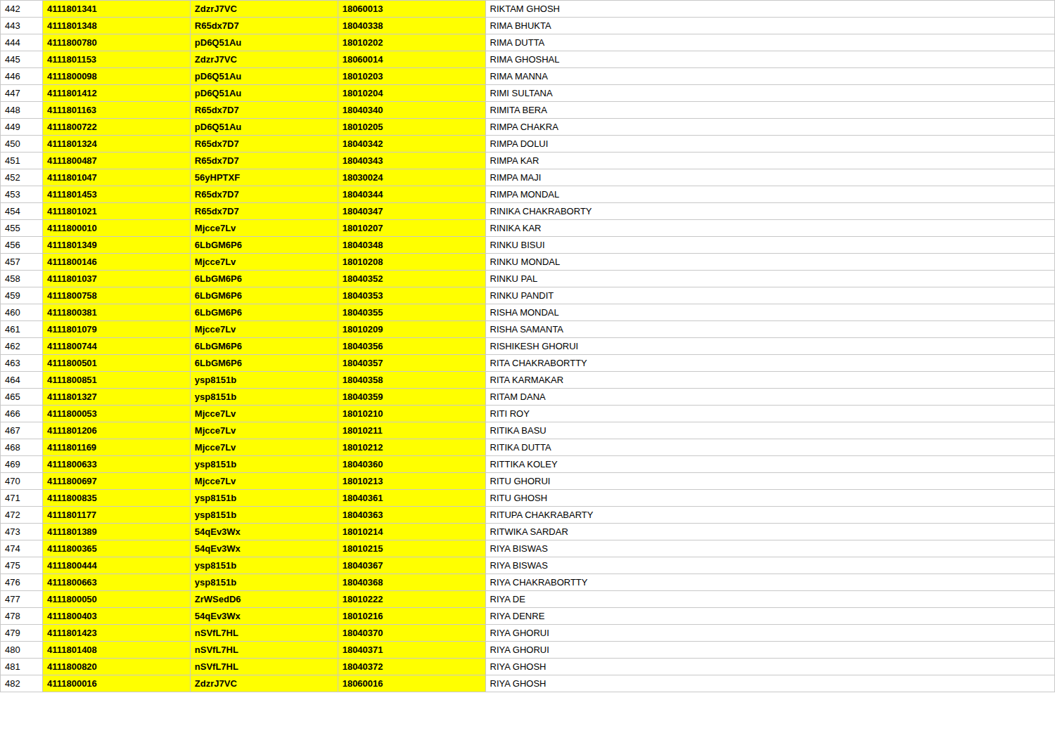| 442 | 4111801341 | ZdzrJ7VC | 18060013 | RIKTAM GHOSH |
| 443 | 4111801348 | R65dx7D7 | 18040338 | RIMA BHUKTA |
| 444 | 4111800780 | pD6Q51Au | 18010202 | RIMA DUTTA |
| 445 | 4111801153 | ZdzrJ7VC | 18060014 | RIMA GHOSHAL |
| 446 | 4111800098 | pD6Q51Au | 18010203 | RIMA MANNA |
| 447 | 4111801412 | pD6Q51Au | 18010204 | RIMI SULTANA |
| 448 | 4111801163 | R65dx7D7 | 18040340 | RIMITA BERA |
| 449 | 4111800722 | pD6Q51Au | 18010205 | RIMPA CHAKRA |
| 450 | 4111801324 | R65dx7D7 | 18040342 | RIMPA DOLUI |
| 451 | 4111800487 | R65dx7D7 | 18040343 | RIMPA KAR |
| 452 | 4111801047 | 56yHPTXF | 18030024 | RIMPA MAJI |
| 453 | 4111801453 | R65dx7D7 | 18040344 | RIMPA MONDAL |
| 454 | 4111801021 | R65dx7D7 | 18040347 | RINIKA CHAKRABORTY |
| 455 | 4111800010 | Mjcce7Lv | 18010207 | RINIKA KAR |
| 456 | 4111801349 | 6LbGM6P6 | 18040348 | RINKU BISUI |
| 457 | 4111800146 | Mjcce7Lv | 18010208 | RINKU MONDAL |
| 458 | 4111801037 | 6LbGM6P6 | 18040352 | RINKU PAL |
| 459 | 4111800758 | 6LbGM6P6 | 18040353 | RINKU PANDIT |
| 460 | 4111800381 | 6LbGM6P6 | 18040355 | RISHA MONDAL |
| 461 | 4111801079 | Mjcce7Lv | 18010209 | RISHA SAMANTA |
| 462 | 4111800744 | 6LbGM6P6 | 18040356 | RISHIKESH GHORUI |
| 463 | 4111800501 | 6LbGM6P6 | 18040357 | RITA CHAKRABORTTY |
| 464 | 4111800851 | ysp8151b | 18040358 | RITA KARMAKAR |
| 465 | 4111801327 | ysp8151b | 18040359 | RITAM DANA |
| 466 | 4111800053 | Mjcce7Lv | 18010210 | RITI ROY |
| 467 | 4111801206 | Mjcce7Lv | 18010211 | RITIKA BASU |
| 468 | 4111801169 | Mjcce7Lv | 18010212 | RITIKA DUTTA |
| 469 | 4111800633 | ysp8151b | 18040360 | RITTIKA KOLEY |
| 470 | 4111800697 | Mjcce7Lv | 18010213 | RITU GHORUI |
| 471 | 4111800835 | ysp8151b | 18040361 | RITU GHOSH |
| 472 | 4111801177 | ysp8151b | 18040363 | RITUPA CHAKRABARTY |
| 473 | 4111801389 | 54qEv3Wx | 18010214 | RITWIKA SARDAR |
| 474 | 4111800365 | 54qEv3Wx | 18010215 | RIYA BISWAS |
| 475 | 4111800444 | ysp8151b | 18040367 | RIYA BISWAS |
| 476 | 4111800663 | ysp8151b | 18040368 | RIYA CHAKRABORTTY |
| 477 | 4111800050 | ZrWSedD6 | 18010222 | RIYA DE |
| 478 | 4111800403 | 54qEv3Wx | 18010216 | RIYA DENRE |
| 479 | 4111801423 | nSVfL7HL | 18040370 | RIYA GHORUI |
| 480 | 4111801408 | nSVfL7HL | 18040371 | RIYA GHORUI |
| 481 | 4111800820 | nSVfL7HL | 18040372 | RIYA GHOSH |
| 482 | 4111800016 | ZdzrJ7VC | 18060016 | RIYA GHOSH |